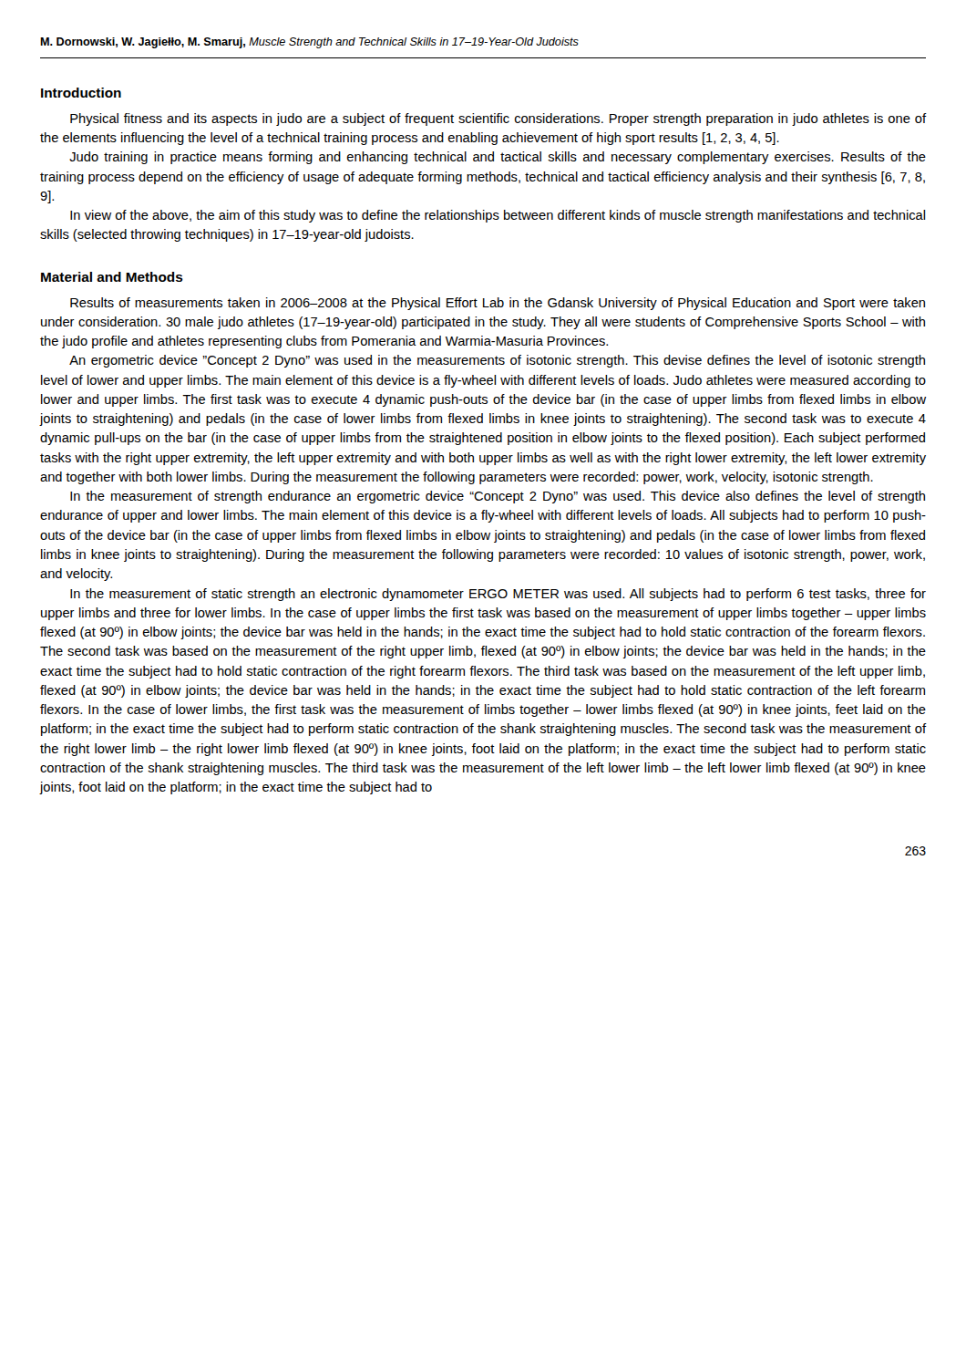M. Dornowski, W. Jagiełło, M. Smaruj, Muscle Strength and Technical Skills in 17–19-Year-Old Judoists
Introduction
Physical fitness and its aspects in judo are a subject of frequent scientific considerations. Proper strength preparation in judo athletes is one of the elements influencing the level of a technical training process and enabling achievement of high sport results [1, 2, 3, 4, 5].
Judo training in practice means forming and enhancing technical and tactical skills and necessary complementary exercises. Results of the training process depend on the efficiency of usage of adequate forming methods, technical and tactical efficiency analysis and their synthesis [6, 7, 8, 9].
In view of the above, the aim of this study was to define the relationships between different kinds of muscle strength manifestations and technical skills (selected throwing techniques) in 17–19-year-old judoists.
Material and Methods
Results of measurements taken in 2006–2008 at the Physical Effort Lab in the Gdansk University of Physical Education and Sport were taken under consideration. 30 male judo athletes (17–19-year-old) participated in the study. They all were students of Comprehensive Sports School – with the judo profile and athletes representing clubs from Pomerania and Warmia-Masuria Provinces.
An ergometric device ”Concept 2 Dyno” was used in the measurements of isotonic strength. This devise defines the level of isotonic strength level of lower and upper limbs. The main element of this device is a fly-wheel with different levels of loads. Judo athletes were measured according to lower and upper limbs. The first task was to execute 4 dynamic push-outs of the device bar (in the case of upper limbs from flexed limbs in elbow joints to straightening) and pedals (in the case of lower limbs from flexed limbs in knee joints to straightening). The second task was to execute 4 dynamic pull-ups on the bar (in the case of upper limbs from the straightened position in elbow joints to the flexed position). Each subject performed tasks with the right upper extremity, the left upper extremity and with both upper limbs as well as with the right lower extremity, the left lower extremity and together with both lower limbs. During the measurement the following parameters were recorded: power, work, velocity, isotonic strength.
In the measurement of strength endurance an ergometric device “Concept 2 Dyno” was used. This device also defines the level of strength endurance of upper and lower limbs. The main element of this device is a fly-wheel with different levels of loads. All subjects had to perform 10 push-outs of the device bar (in the case of upper limbs from flexed limbs in elbow joints to straightening) and pedals (in the case of lower limbs from flexed limbs in knee joints to straightening). During the measurement the following parameters were recorded: 10 values of isotonic strength, power, work, and velocity.
In the measurement of static strength an electronic dynamometer ERGO METER was used. All subjects had to perform 6 test tasks, three for upper limbs and three for lower limbs. In the case of upper limbs the first task was based on the measurement of upper limbs together – upper limbs flexed (at 90º) in elbow joints; the device bar was held in the hands; in the exact time the subject had to hold static contraction of the forearm flexors. The second task was based on the measurement of the right upper limb, flexed (at 90º) in elbow joints; the device bar was held in the hands; in the exact time the subject had to hold static contraction of the right forearm flexors. The third task was based on the measurement of the left upper limb, flexed (at 90º) in elbow joints; the device bar was held in the hands; in the exact time the subject had to hold static contraction of the left forearm flexors. In the case of lower limbs, the first task was the measurement of limbs together – lower limbs flexed (at 90º) in knee joints, feet laid on the platform; in the exact time the subject had to perform static contraction of the shank straightening muscles. The second task was the measurement of the right lower limb – the right lower limb flexed (at 90º) in knee joints, foot laid on the platform; in the exact time the subject had to perform static contraction of the shank straightening muscles. The third task was the measurement of the left lower limb – the left lower limb flexed (at 90º) in knee joints, foot laid on the platform; in the exact time the subject had to
263